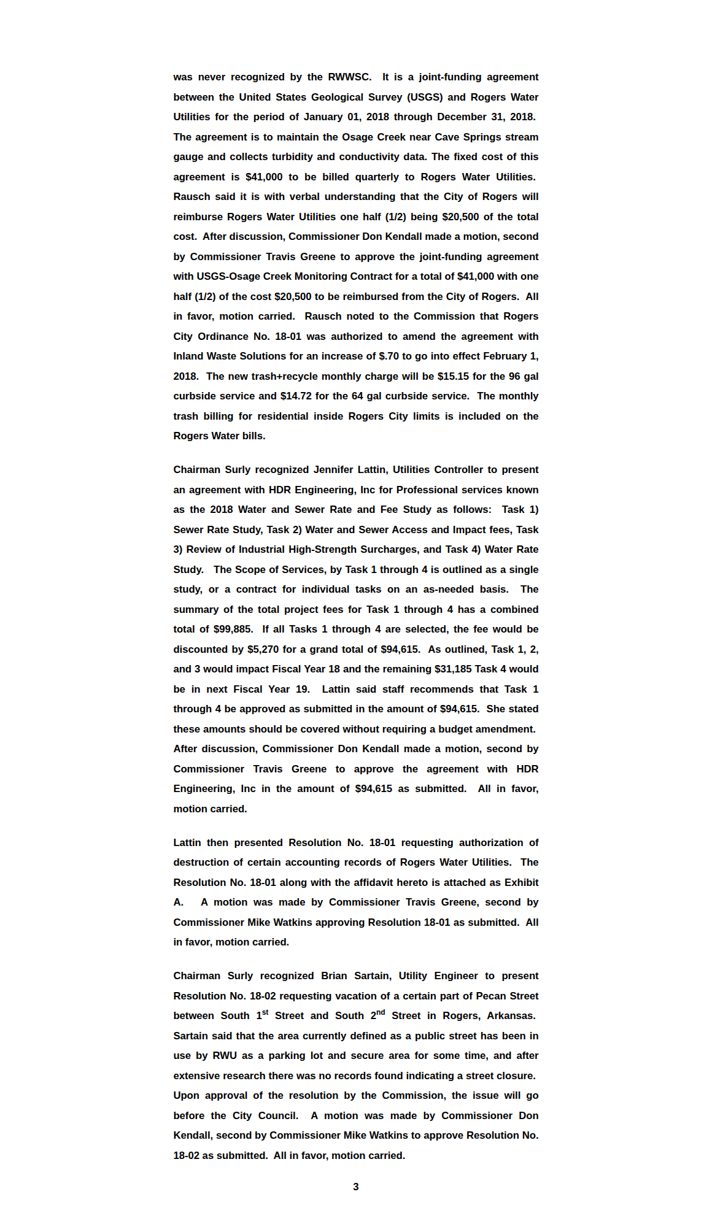was never recognized by the RWWSC. It is a joint-funding agreement between the United States Geological Survey (USGS) and Rogers Water Utilities for the period of January 01, 2018 through December 31, 2018. The agreement is to maintain the Osage Creek near Cave Springs stream gauge and collects turbidity and conductivity data. The fixed cost of this agreement is $41,000 to be billed quarterly to Rogers Water Utilities. Rausch said it is with verbal understanding that the City of Rogers will reimburse Rogers Water Utilities one half (1/2) being $20,500 of the total cost. After discussion, Commissioner Don Kendall made a motion, second by Commissioner Travis Greene to approve the joint-funding agreement with USGS-Osage Creek Monitoring Contract for a total of $41,000 with one half (1/2) of the cost $20,500 to be reimbursed from the City of Rogers. All in favor, motion carried. Rausch noted to the Commission that Rogers City Ordinance No. 18-01 was authorized to amend the agreement with Inland Waste Solutions for an increase of $.70 to go into effect February 1, 2018. The new trash+recycle monthly charge will be $15.15 for the 96 gal curbside service and $14.72 for the 64 gal curbside service. The monthly trash billing for residential inside Rogers City limits is included on the Rogers Water bills.
Chairman Surly recognized Jennifer Lattin, Utilities Controller to present an agreement with HDR Engineering, Inc for Professional services known as the 2018 Water and Sewer Rate and Fee Study as follows: Task 1) Sewer Rate Study, Task 2) Water and Sewer Access and Impact fees, Task 3) Review of Industrial High-Strength Surcharges, and Task 4) Water Rate Study. The Scope of Services, by Task 1 through 4 is outlined as a single study, or a contract for individual tasks on an as-needed basis. The summary of the total project fees for Task 1 through 4 has a combined total of $99,885. If all Tasks 1 through 4 are selected, the fee would be discounted by $5,270 for a grand total of $94,615. As outlined, Task 1, 2, and 3 would impact Fiscal Year 18 and the remaining $31,185 Task 4 would be in next Fiscal Year 19. Lattin said staff recommends that Task 1 through 4 be approved as submitted in the amount of $94,615. She stated these amounts should be covered without requiring a budget amendment. After discussion, Commissioner Don Kendall made a motion, second by Commissioner Travis Greene to approve the agreement with HDR Engineering, Inc in the amount of $94,615 as submitted. All in favor, motion carried.
Lattin then presented Resolution No. 18-01 requesting authorization of destruction of certain accounting records of Rogers Water Utilities. The Resolution No. 18-01 along with the affidavit hereto is attached as Exhibit A. A motion was made by Commissioner Travis Greene, second by Commissioner Mike Watkins approving Resolution 18-01 as submitted. All in favor, motion carried.
Chairman Surly recognized Brian Sartain, Utility Engineer to present Resolution No. 18-02 requesting vacation of a certain part of Pecan Street between South 1st Street and South 2nd Street in Rogers, Arkansas. Sartain said that the area currently defined as a public street has been in use by RWU as a parking lot and secure area for some time, and after extensive research there was no records found indicating a street closure. Upon approval of the resolution by the Commission, the issue will go before the City Council. A motion was made by Commissioner Don Kendall, second by Commissioner Mike Watkins to approve Resolution No. 18-02 as submitted. All in favor, motion carried.
3